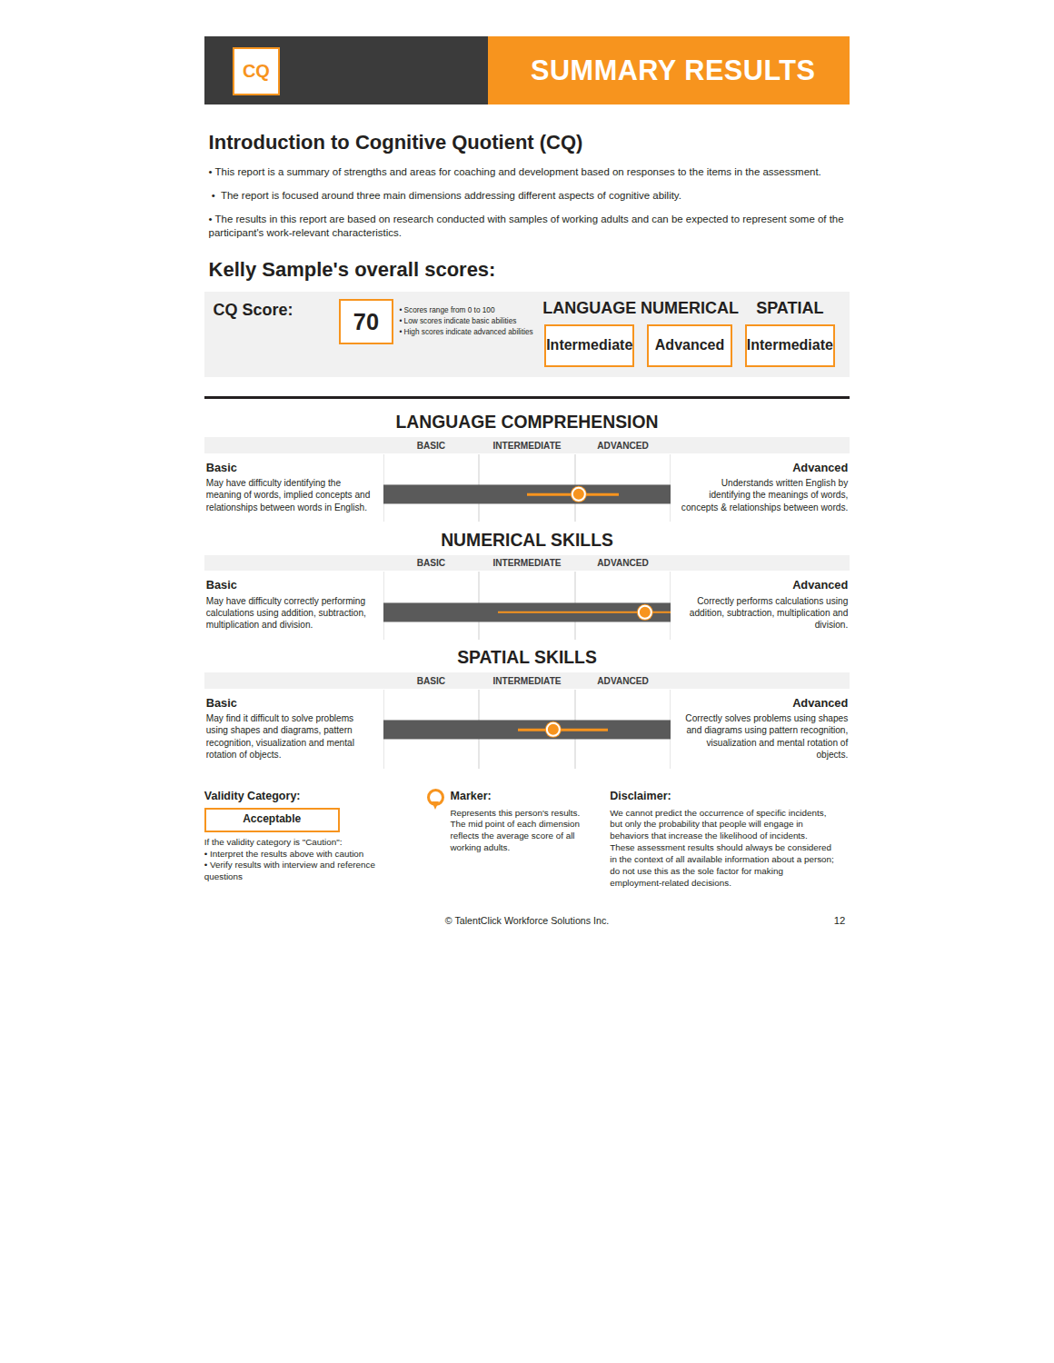SUMMARY RESULTS
CQ
Introduction to Cognitive Quotient (CQ)
• This report is a summary of strengths and areas for coaching and development based on responses to the items in the assessment.
• The report is focused around three main dimensions addressing different aspects of cognitive ability.
• The results in this report are based on research conducted with samples of working adults and can be expected to represent some of the participant's work-relevant characteristics.
Kelly Sample's overall scores:
CQ Score:
70
• Scores range from 0 to 100
• Low scores indicate basic abilities
• High scores indicate advanced abilities
LANGUAGE
Intermediate
NUMERICAL
Advanced
SPATIAL
Intermediate
LANGUAGE COMPREHENSION
BASIC
INTERMEDIATE
ADVANCED
Basic May have difficulty identifying the meaning of words, implied concepts and relationships between words in English.
Advanced Understands written English by identifying the meanings of words, concepts & relationships between words.
NUMERICAL SKILLS
BASIC
INTERMEDIATE
ADVANCED
Basic May have difficulty correctly performing calculations using addition, subtraction, multiplication and division.
Advanced Correctly performs calculations using addition, subtraction, multiplication and division.
SPATIAL SKILLS
BASIC
INTERMEDIATE
ADVANCED
Basic May find it difficult to solve problems using shapes and diagrams, pattern recognition, visualization and mental rotation of objects.
Advanced Correctly solves problems using shapes and diagrams using pattern recognition, visualization and mental rotation of objects.
Validity Category:
Acceptable
If the validity category is "Caution":
• Interpret the results above with caution
• Verify results with interview and reference questions
Marker: Represents this person's results. The mid point of each dimension reflects the average score of all working adults.
Disclaimer: We cannot predict the occurrence of specific incidents, but only the probability that people will engage in behaviors that increase the likelihood of incidents. These assessment results should always be considered in the context of all available information about a person; do not use this as the sole factor for making employment-related decisions.
© TalentClick Workforce Solutions Inc. 12